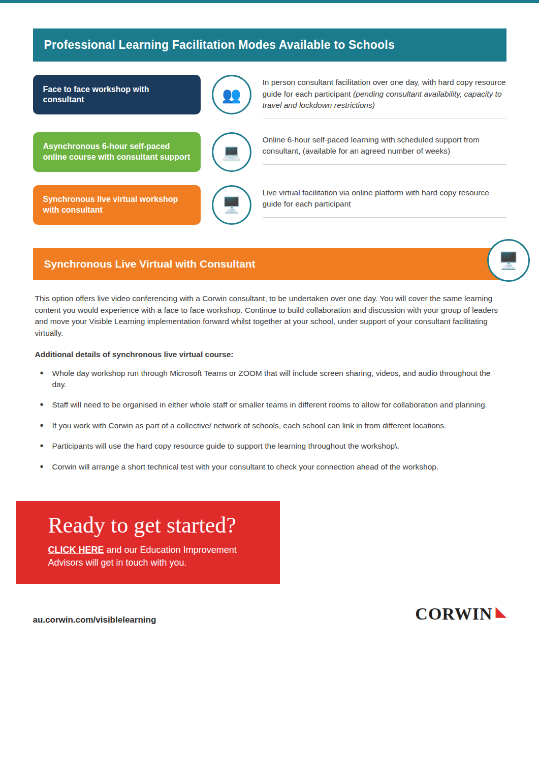Professional Learning Facilitation Modes Available to Schools
Face to face workshop with consultant
👥
In person consultant facilitation over one day, with hard copy resource guide for each participant (pending consultant availability, capacity to travel and lockdown restrictions)
Asynchronous 6-hour self-paced online course with consultant support
💻
Online 6-hour self-paced learning with scheduled support from consultant, (available for an agreed number of weeks)
Synchronous live virtual workshop with consultant
🖥️
Live virtual facilitation via online platform with hard copy resource guide for each participant
Synchronous Live Virtual with Consultant
🖥️
This option offers live video conferencing with a Corwin consultant, to be undertaken over one day. You will cover the same learning content you would experience with a face to face workshop. Continue to build collaboration and discussion with your group of leaders and move your Visible Learning implementation forward whilst together at your school, under support of your consultant facilitating virtually.
Additional details of synchronous live virtual course:
Whole day workshop run through Microsoft Teams or ZOOM that will include screen sharing, videos, and audio throughout the day.
Staff will need to be organised in either whole staff or smaller teams in different rooms to allow for collaboration and planning.
If you work with Corwin as part of a collective/ network of schools, each school can link in from different locations.
Participants will use the hard copy resource guide to support the learning throughout the workshop\.
Corwin will arrange a short technical test with your consultant to check your connection ahead of the workshop.
Ready to get started?
CLICK HERE and our Education Improvement Advisors will get in touch with you.
au.corwin.com/visiblelearning
CORWIN◣